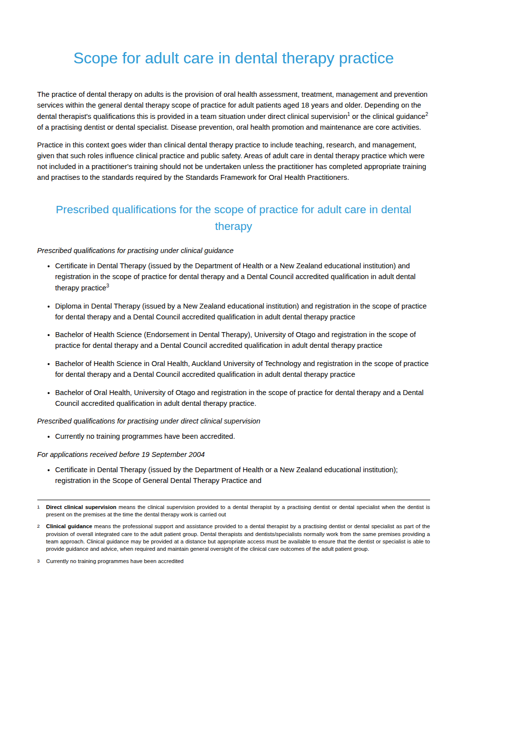Scope for adult care in dental therapy practice
The practice of dental therapy on adults is the provision of oral health assessment, treatment, management and prevention services within the general dental therapy scope of practice for adult patients aged 18 years and older. Depending on the dental therapist's qualifications this is provided in a team situation under direct clinical supervision1 or the clinical guidance2 of a practising dentist or dental specialist. Disease prevention, oral health promotion and maintenance are core activities.
Practice in this context goes wider than clinical dental therapy practice to include teaching, research, and management, given that such roles influence clinical practice and public safety. Areas of adult care in dental therapy practice which were not included in a practitioner's training should not be undertaken unless the practitioner has completed appropriate training and practises to the standards required by the Standards Framework for Oral Health Practitioners.
Prescribed qualifications for the scope of practice for adult care in dental therapy
Prescribed qualifications for practising under clinical guidance
Certificate in Dental Therapy (issued by the Department of Health or a New Zealand educational institution) and registration in the scope of practice for dental therapy and a Dental Council accredited qualification in adult dental therapy practice3
Diploma in Dental Therapy (issued by a New Zealand educational institution) and registration in the scope of practice for dental therapy and a Dental Council accredited qualification in adult dental therapy practice
Bachelor of Health Science (Endorsement in Dental Therapy), University of Otago and registration in the scope of practice for dental therapy and a Dental Council accredited qualification in adult dental therapy practice
Bachelor of Health Science in Oral Health, Auckland University of Technology and registration in the scope of practice for dental therapy and a Dental Council accredited qualification in adult dental therapy practice
Bachelor of Oral Health, University of Otago and registration in the scope of practice for dental therapy and a Dental Council accredited qualification in adult dental therapy practice.
Prescribed qualifications for practising under direct clinical supervision
Currently no training programmes have been accredited.
For applications received before 19 September 2004
Certificate in Dental Therapy (issued by the Department of Health or a New Zealand educational institution); registration in the Scope of General Dental Therapy Practice and
Direct clinical supervision means the clinical supervision provided to a dental therapist by a practising dentist or dental specialist when the dentist is present on the premises at the time the dental therapy work is carried out
Clinical guidance means the professional support and assistance provided to a dental therapist by a practising dentist or dental specialist as part of the provision of overall integrated care to the adult patient group. Dental therapists and dentists/specialists normally work from the same premises providing a team approach. Clinical guidance may be provided at a distance but appropriate access must be available to ensure that the dentist or specialist is able to provide guidance and advice, when required and maintain general oversight of the clinical care outcomes of the adult patient group.
Currently no training programmes have been accredited